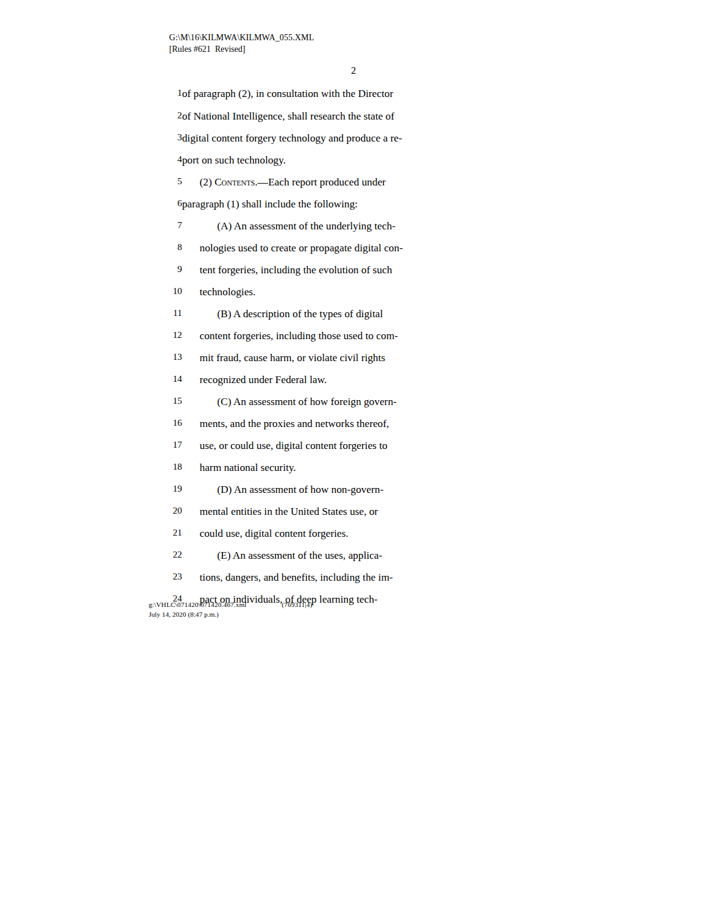G:\M\16\KILMWA\KILMWA_055.XML
[Rules #621 Revised]
2
| 1 | of paragraph (2), in consultation with the Director |
| 2 | of National Intelligence, shall research the state of |
| 3 | digital content forgery technology and produce a re- |
| 4 | port on such technology. |
| 5 | (2) Contents. —Each report produced under |
| 6 | paragraph (1) shall include the following: |
| 7 | (A) An assessment of the underlying tech- |
| 8 | nologies used to create or propagate digital con- |
| 9 | tent forgeries, including the evolution of such |
| 10 | technologies. |
| 11 | (B) A description of the types of digital |
| 12 | content forgeries, including those used to com- |
| 13 | mit fraud, cause harm, or violate civil rights |
| 14 | recognized under Federal law. |
| 15 | (C) An assessment of how foreign govern- |
| 16 | ments, and the proxies and networks thereof, |
| 17 | use, or could use, digital content forgeries to |
| 18 | harm national security. |
| 19 | (D) An assessment of how non-govern- |
| 20 | mental entities in the United States use, or |
| 21 | could use, digital content forgeries. |
| 22 | (E) An assessment of the uses, applica- |
| 23 | tions, dangers, and benefits, including the im- |
| 24 | pact on individuals, of deep learning tech- |
g:\VHLC\071420\071420.467.xml (769311|4)
July 14, 2020 (8:47 p.m.)